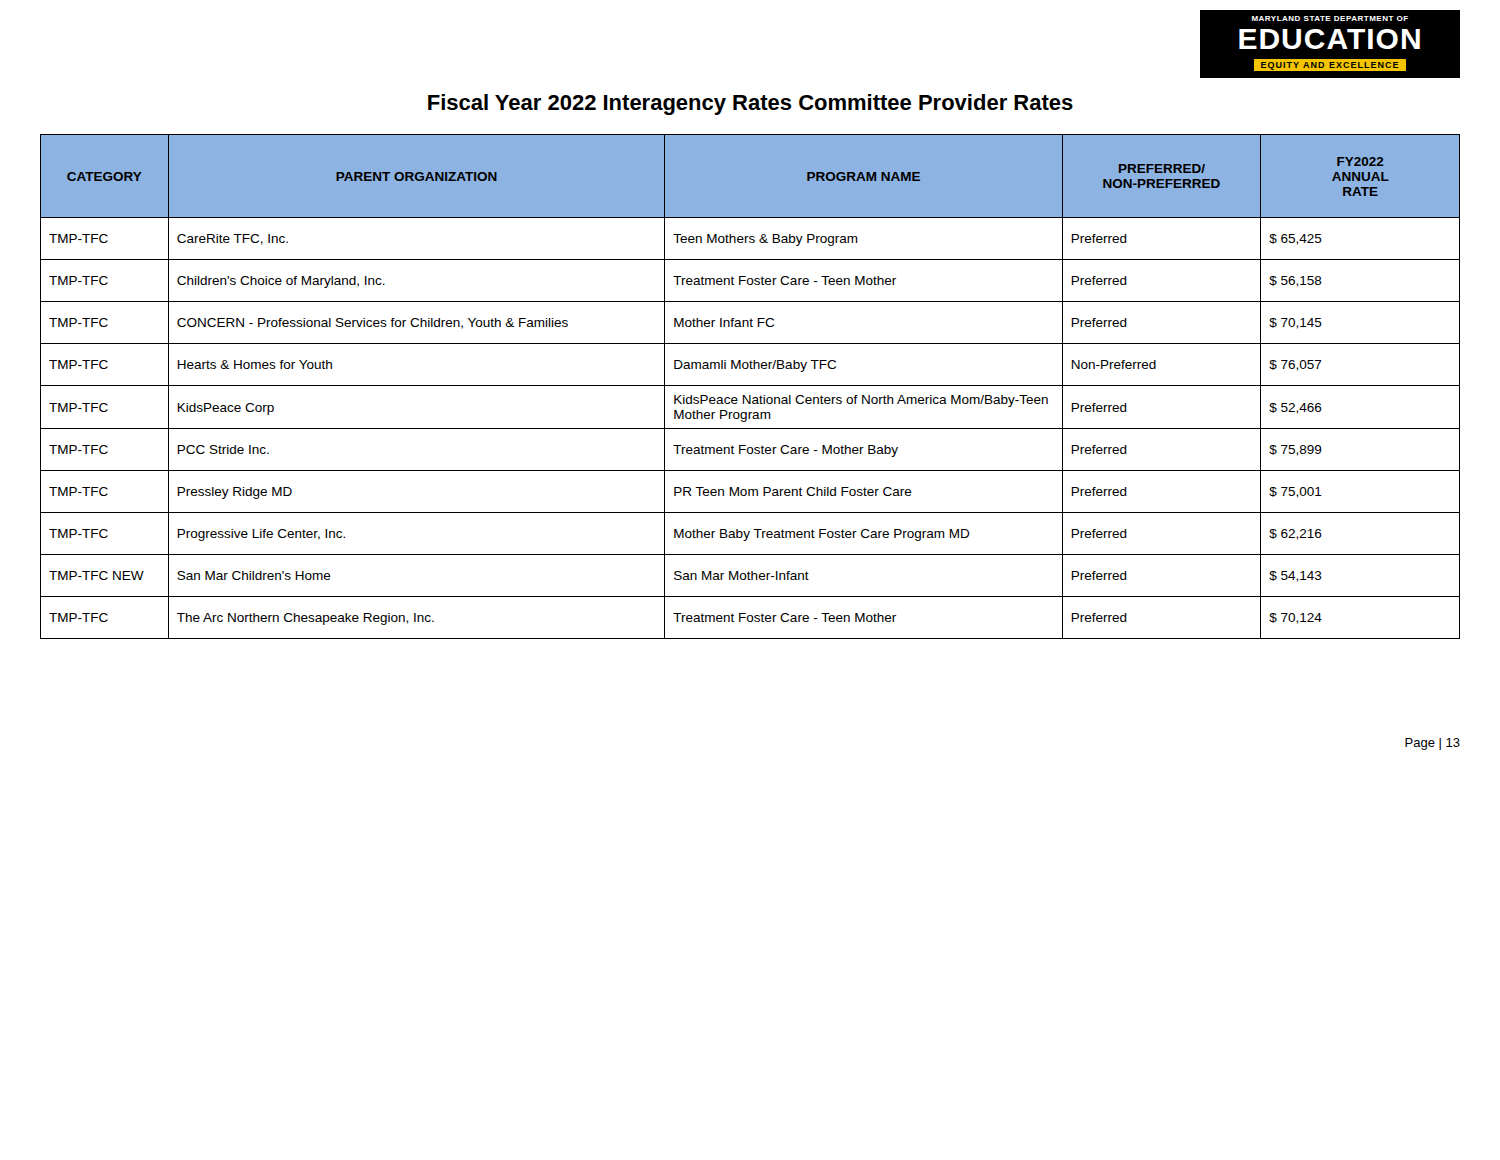MARYLAND STATE DEPARTMENT OF
EDUCATION
EQUITY AND EXCELLENCE
Fiscal Year 2022 Interagency Rates Committee Provider Rates
| CATEGORY | PARENT ORGANIZATION | PROGRAM NAME | PREFERRED/ NON-PREFERRED | FY2022 ANNUAL RATE |
| --- | --- | --- | --- | --- |
| TMP-TFC | CareRite TFC, Inc. | Teen Mothers & Baby Program | Preferred | $ 65,425 |
| TMP-TFC | Children's Choice of Maryland, Inc. | Treatment Foster Care - Teen Mother | Preferred | $ 56,158 |
| TMP-TFC | CONCERN - Professional Services for Children, Youth & Families | Mother Infant FC | Preferred | $ 70,145 |
| TMP-TFC | Hearts & Homes for Youth | Damamli Mother/Baby TFC | Non-Preferred | $ 76,057 |
| TMP-TFC | KidsPeace Corp | KidsPeace National Centers of North America Mom/Baby-Teen Mother Program | Preferred | $ 52,466 |
| TMP-TFC | PCC Stride Inc. | Treatment Foster Care - Mother Baby | Preferred | $ 75,899 |
| TMP-TFC | Pressley Ridge MD | PR Teen Mom Parent Child Foster Care | Preferred | $ 75,001 |
| TMP-TFC | Progressive Life Center, Inc. | Mother Baby Treatment Foster Care Program MD | Preferred | $ 62,216 |
| TMP-TFC NEW | San Mar Children's Home | San Mar Mother-Infant | Preferred | $ 54,143 |
| TMP-TFC | The Arc Northern Chesapeake Region, Inc. | Treatment Foster Care - Teen Mother | Preferred | $ 70,124 |
Page | 13